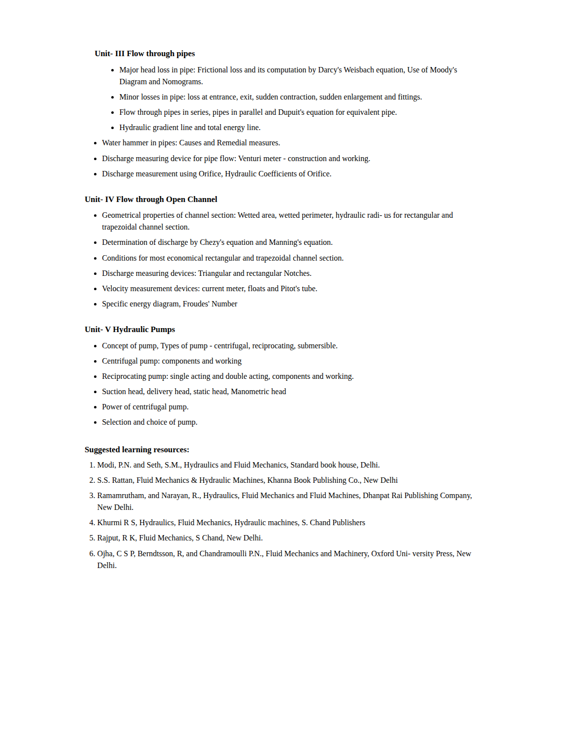Unit- III Flow through pipes
Major head loss in pipe: Frictional loss and its computation by Darcy's Weisbach equation, Use of Moody's Diagram and Nomograms.
Minor losses in pipe: loss at entrance, exit, sudden contraction, sudden enlargement and fittings.
Flow through pipes in series, pipes in parallel and Dupuit's equation for equivalent pipe.
Hydraulic gradient line and total energy line.
Water hammer in pipes: Causes and Remedial measures.
Discharge measuring device for pipe flow: Venturi meter - construction and working.
Discharge measurement using Orifice, Hydraulic Coefficients of Orifice.
Unit- IV Flow through Open Channel
Geometrical properties of channel section: Wetted area, wetted perimeter, hydraulic radi- us for rectangular and trapezoidal channel section.
Determination of discharge by Chezy's equation and Manning's equation.
Conditions for most economical rectangular and trapezoidal channel section.
Discharge measuring devices: Triangular and rectangular Notches.
Velocity measurement devices: current meter, floats and Pitot's tube.
Specific energy diagram, Froudes' Number
Unit- V Hydraulic Pumps
Concept of pump, Types of pump - centrifugal, reciprocating, submersible.
Centrifugal pump: components and working
Reciprocating pump: single acting and double acting, components and working.
Suction head, delivery head, static head, Manometric head
Power of centrifugal pump.
Selection and choice of pump.
Suggested learning resources:
Modi, P.N. and Seth, S.M., Hydraulics and Fluid Mechanics, Standard book house, Delhi.
S.S. Rattan, Fluid Mechanics & Hydraulic Machines, Khanna Book Publishing Co., New Delhi
Ramamrutham, and Narayan, R., Hydraulics, Fluid Mechanics and Fluid Machines, Dhanpat Rai Publishing Company, New Delhi.
Khurmi R S, Hydraulics, Fluid Mechanics, Hydraulic machines, S. Chand Publishers
Rajput, R K, Fluid Mechanics, S Chand, New Delhi.
Ojha, C S P, Berndtsson, R, and Chandramoulli P.N., Fluid Mechanics and Machinery, Oxford Uni- versity Press, New Delhi.